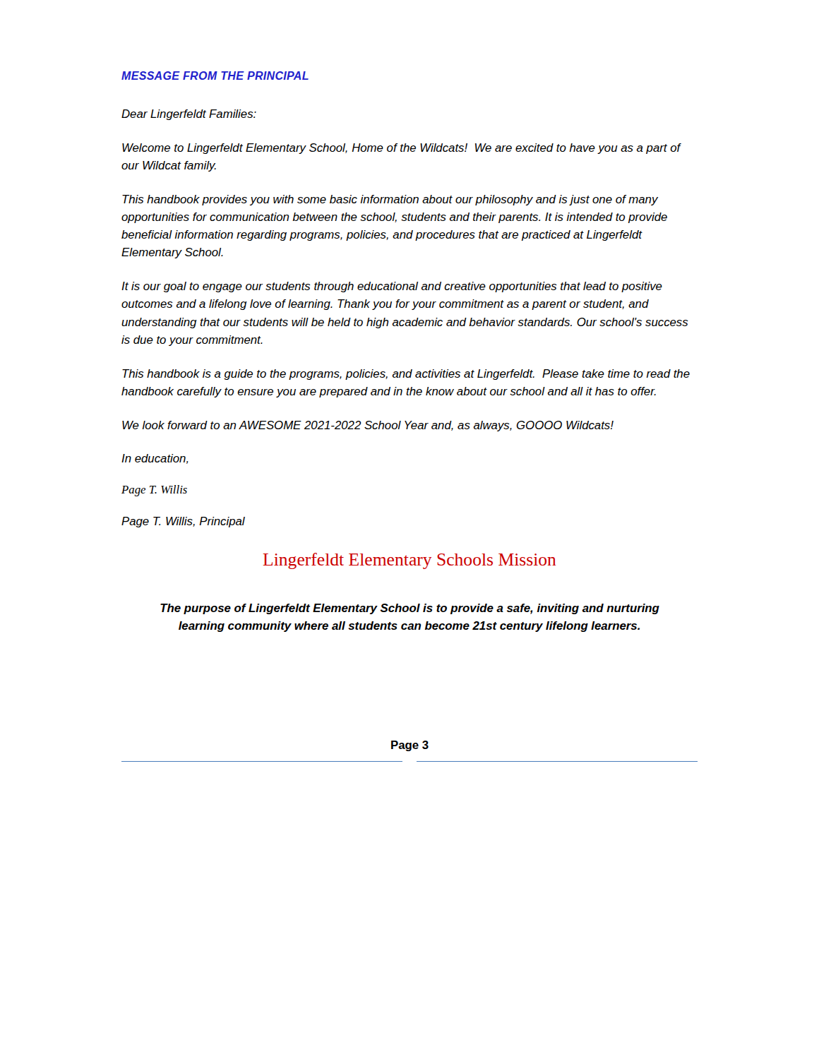MESSAGE FROM THE PRINCIPAL
Dear Lingerfeldt Families:
Welcome to Lingerfeldt Elementary School, Home of the Wildcats! We are excited to have you as a part of our Wildcat family.
This handbook provides you with some basic information about our philosophy and is just one of many opportunities for communication between the school, students and their parents. It is intended to provide beneficial information regarding programs, policies, and procedures that are practiced at Lingerfeldt Elementary School.
It is our goal to engage our students through educational and creative opportunities that lead to positive outcomes and a lifelong love of learning. Thank you for your commitment as a parent or student, and understanding that our students will be held to high academic and behavior standards. Our school's success is due to your commitment.
This handbook is a guide to the programs, policies, and activities at Lingerfeldt. Please take time to read the handbook carefully to ensure you are prepared and in the know about our school and all it has to offer.
We look forward to an AWESOME 2021-2022 School Year and, as always, GOOOO Wildcats!
In education,
Page T. Willis
Page T. Willis, Principal
Lingerfeldt Elementary Schools Mission
The purpose of Lingerfeldt Elementary School is to provide a safe, inviting and nurturing learning community where all students can become 21st century lifelong learners.
Page 3